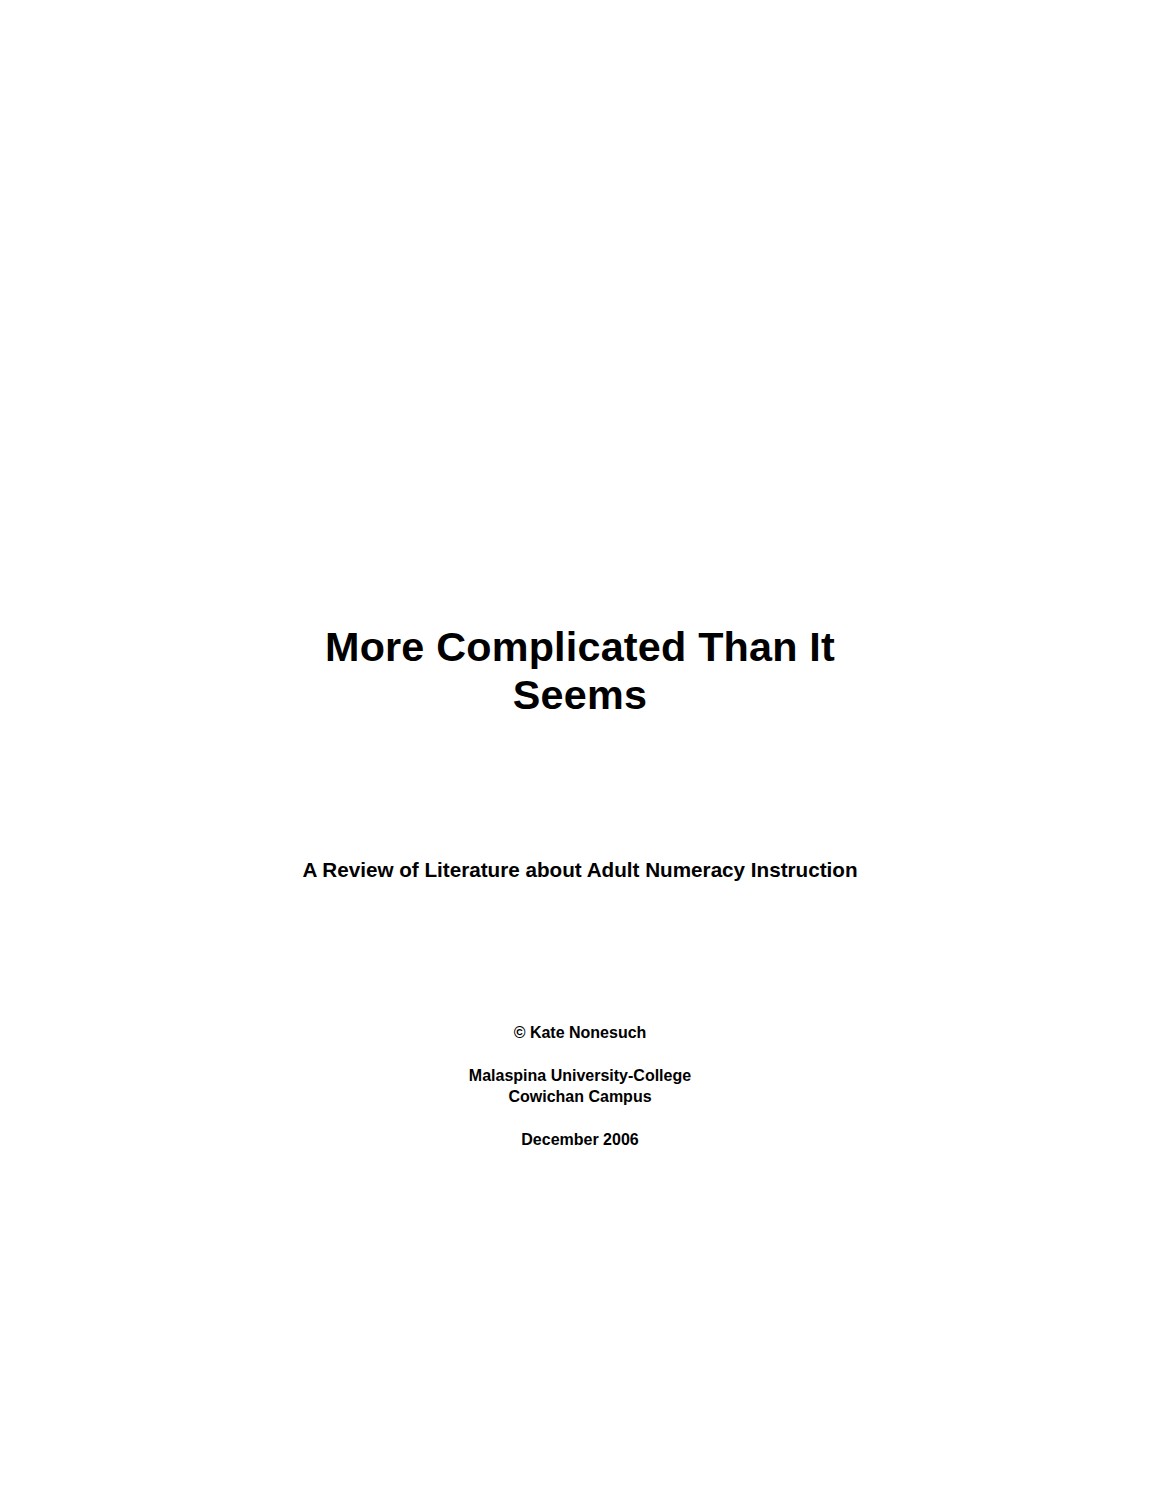More Complicated Than It Seems
A Review of Literature about Adult Numeracy Instruction
© Kate Nonesuch
Malaspina University-College
Cowichan Campus
December 2006